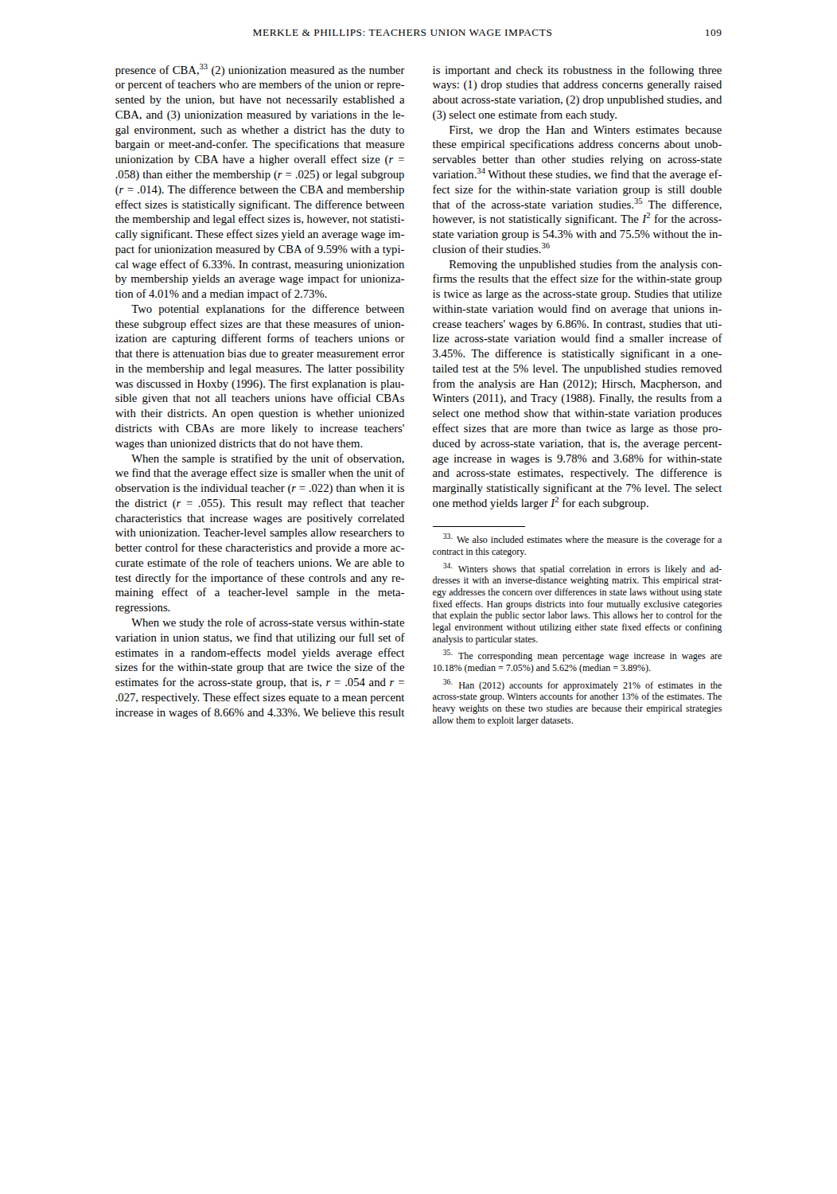MERKLE & PHILLIPS: TEACHERS UNION WAGE IMPACTS 109
presence of CBA,33 (2) unionization measured as the number or percent of teachers who are members of the union or represented by the union, but have not necessarily established a CBA, and (3) unionization measured by variations in the legal environment, such as whether a district has the duty to bargain or meet-and-confer. The specifications that measure unionization by CBA have a higher overall effect size (r = .058) than either the membership (r = .025) or legal subgroup (r = .014). The difference between the CBA and membership effect sizes is statistically significant. The difference between the membership and legal effect sizes is, however, not statistically significant. These effect sizes yield an average wage impact for unionization measured by CBA of 9.59% with a typical wage effect of 6.33%. In contrast, measuring unionization by membership yields an average wage impact for unionization of 4.01% and a median impact of 2.73%.
Two potential explanations for the difference between these subgroup effect sizes are that these measures of unionization are capturing different forms of teachers unions or that there is attenuation bias due to greater measurement error in the membership and legal measures. The latter possibility was discussed in Hoxby (1996). The first explanation is plausible given that not all teachers unions have official CBAs with their districts. An open question is whether unionized districts with CBAs are more likely to increase teachers' wages than unionized districts that do not have them.
When the sample is stratified by the unit of observation, we find that the average effect size is smaller when the unit of observation is the individual teacher (r = .022) than when it is the district (r = .055). This result may reflect that teacher characteristics that increase wages are positively correlated with unionization. Teacher-level samples allow researchers to better control for these characteristics and provide a more accurate estimate of the role of teachers unions. We are able to test directly for the importance of these controls and any remaining effect of a teacher-level sample in the meta-regressions.
When we study the role of across-state versus within-state variation in union status, we find that utilizing our full set of estimates in a random-effects model yields average effect sizes for the within-state group that are twice the size of the estimates for the across-state group, that is, r = .054 and r = .027, respectively. These effect sizes equate to a mean percent increase in wages of 8.66% and 4.33%. We believe this result is important and check its robustness in the following three ways: (1) drop studies that address concerns generally raised about across-state variation, (2) drop unpublished studies, and (3) select one estimate from each study.
First, we drop the Han and Winters estimates because these empirical specifications address concerns about unobservables better than other studies relying on across-state variation.34 Without these studies, we find that the average effect size for the within-state variation group is still double that of the across-state variation studies.35 The difference, however, is not statistically significant. The I2 for the across-state variation group is 54.3% with and 75.5% without the inclusion of their studies.36
Removing the unpublished studies from the analysis confirms the results that the effect size for the within-state group is twice as large as the across-state group. Studies that utilize within-state variation would find on average that unions increase teachers' wages by 6.86%. In contrast, studies that utilize across-state variation would find a smaller increase of 3.45%. The difference is statistically significant in a one-tailed test at the 5% level. The unpublished studies removed from the analysis are Han (2012); Hirsch, Macpherson, and Winters (2011), and Tracy (1988). Finally, the results from a select one method show that within-state variation produces effect sizes that are more than twice as large as those produced by across-state variation, that is, the average percentage increase in wages is 9.78% and 3.68% for within-state and across-state estimates, respectively. The difference is marginally statistically significant at the 7% level. The select one method yields larger I2 for each subgroup.
33. We also included estimates where the measure is the coverage for a contract in this category.
34. Winters shows that spatial correlation in errors is likely and addresses it with an inverse-distance weighting matrix. This empirical strategy addresses the concern over differences in state laws without using state fixed effects. Han groups districts into four mutually exclusive categories that explain the public sector labor laws. This allows her to control for the legal environment without utilizing either state fixed effects or confining analysis to particular states.
35. The corresponding mean percentage wage increase in wages are 10.18% (median = 7.05%) and 5.62% (median = 3.89%).
36. Han (2012) accounts for approximately 21% of estimates in the across-state group. Winters accounts for another 13% of the estimates. The heavy weights on these two studies are because their empirical strategies allow them to exploit larger datasets.